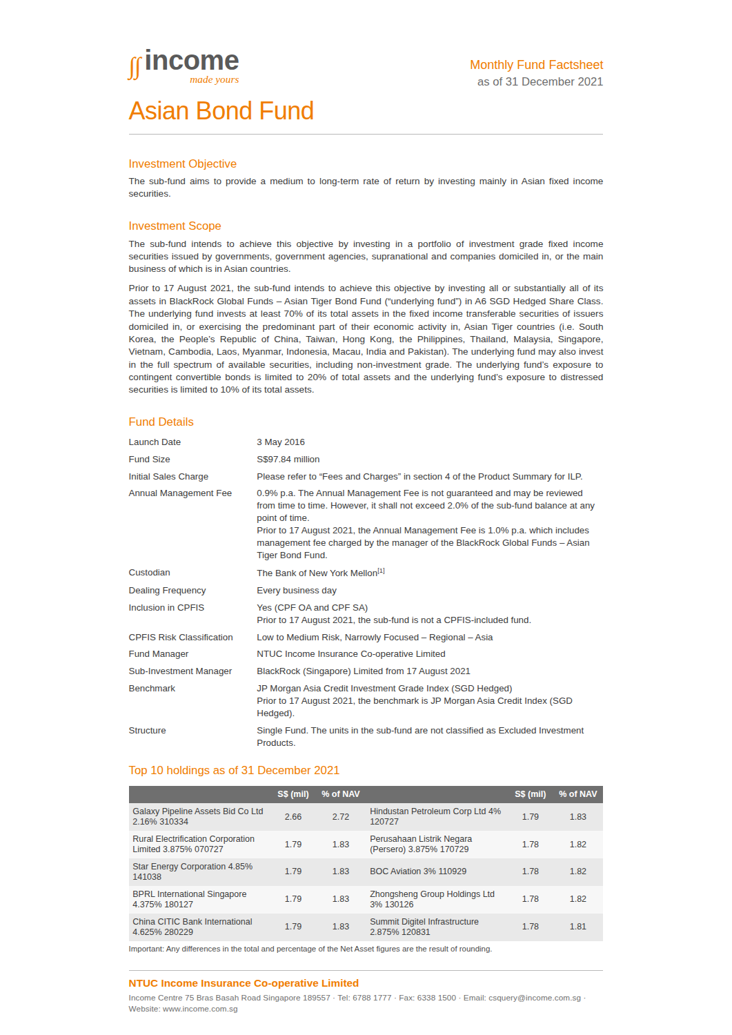∫∫ income made yours
Monthly Fund Factsheet
as of 31 December 2021
Asian Bond Fund
Investment Objective
The sub-fund aims to provide a medium to long-term rate of return by investing mainly in Asian fixed income securities.
Investment Scope
The sub-fund intends to achieve this objective by investing in a portfolio of investment grade fixed income securities issued by governments, government agencies, supranational and companies domiciled in, or the main business of which is in Asian countries.
Prior to 17 August 2021, the sub-fund intends to achieve this objective by investing all or substantially all of its assets in BlackRock Global Funds – Asian Tiger Bond Fund (“underlying fund”) in A6 SGD Hedged Share Class. The underlying fund invests at least 70% of its total assets in the fixed income transferable securities of issuers domiciled in, or exercising the predominant part of their economic activity in, Asian Tiger countries (i.e. South Korea, the People’s Republic of China, Taiwan, Hong Kong, the Philippines, Thailand, Malaysia, Singapore, Vietnam, Cambodia, Laos, Myanmar, Indonesia, Macau, India and Pakistan). The underlying fund may also invest in the full spectrum of available securities, including non-investment grade. The underlying fund’s exposure to contingent convertible bonds is limited to 20% of total assets and the underlying fund’s exposure to distressed securities is limited to 10% of its total assets.
Fund Details
| Launch Date | 3 May 2016 |
| Fund Size | S$97.84 million |
| Initial Sales Charge | Please refer to “Fees and Charges” in section 4 of the Product Summary for ILP. |
| Annual Management Fee | 0.9% p.a. The Annual Management Fee is not guaranteed and may be reviewed from time to time. However, it shall not exceed 2.0% of the sub-fund balance at any point of time. Prior to 17 August 2021, the Annual Management Fee is 1.0% p.a. which includes management fee charged by the manager of the BlackRock Global Funds – Asian Tiger Bond Fund. |
| Custodian | The Bank of New York Mellon [1] |
| Dealing Frequency | Every business day |
| Inclusion in CPFIS | Yes (CPF OA and CPF SA) Prior to 17 August 2021, the sub-fund is not a CPFIS-included fund. |
| CPFIS Risk Classification | Low to Medium Risk, Narrowly Focused – Regional – Asia |
| Fund Manager | NTUC Income Insurance Co-operative Limited |
| Sub-Investment Manager | BlackRock (Singapore) Limited from 17 August 2021 |
| Benchmark | JP Morgan Asia Credit Investment Grade Index (SGD Hedged) Prior to 17 August 2021, the benchmark is JP Morgan Asia Credit Index (SGD Hedged). |
| Structure | Single Fund. The units in the sub-fund are not classified as Excluded Investment Products. |
Top 10 holdings as of 31 December 2021
| | S$ (mil) | % of NAV | | S$ (mil) | % of NAV |
| --- | --- | --- | --- | --- | --- |
| Galaxy Pipeline Assets Bid Co Ltd 2.16% 310334 | 2.66 | 2.72 | Hindustan Petroleum Corp Ltd 4% 120727 | 1.79 | 1.83 |
| Rural Electrification Corporation Limited 3.875% 070727 | 1.79 | 1.83 | Perusahaan Listrik Negara (Persero) 3.875% 170729 | 1.78 | 1.82 |
| Star Energy Corporation 4.85% 141038 | 1.79 | 1.83 | BOC Aviation 3% 110929 | 1.78 | 1.82 |
| BPRL International Singapore 4.375% 180127 | 1.79 | 1.83 | Zhongsheng Group Holdings Ltd 3% 130126 | 1.78 | 1.82 |
| China CITIC Bank International 4.625% 280229 | 1.79 | 1.83 | Summit Digitel Infrastructure 2.875% 120831 | 1.78 | 1.81 |
Important: Any differences in the total and percentage of the Net Asset figures are the result of rounding.
NTUC Income Insurance Co-operative Limited
Income Centre 75 Bras Basah Road Singapore 189557 · Tel: 6788 1777 · Fax: 6338 1500 · Email: csquery@income.com.sg · Website: www.income.com.sg